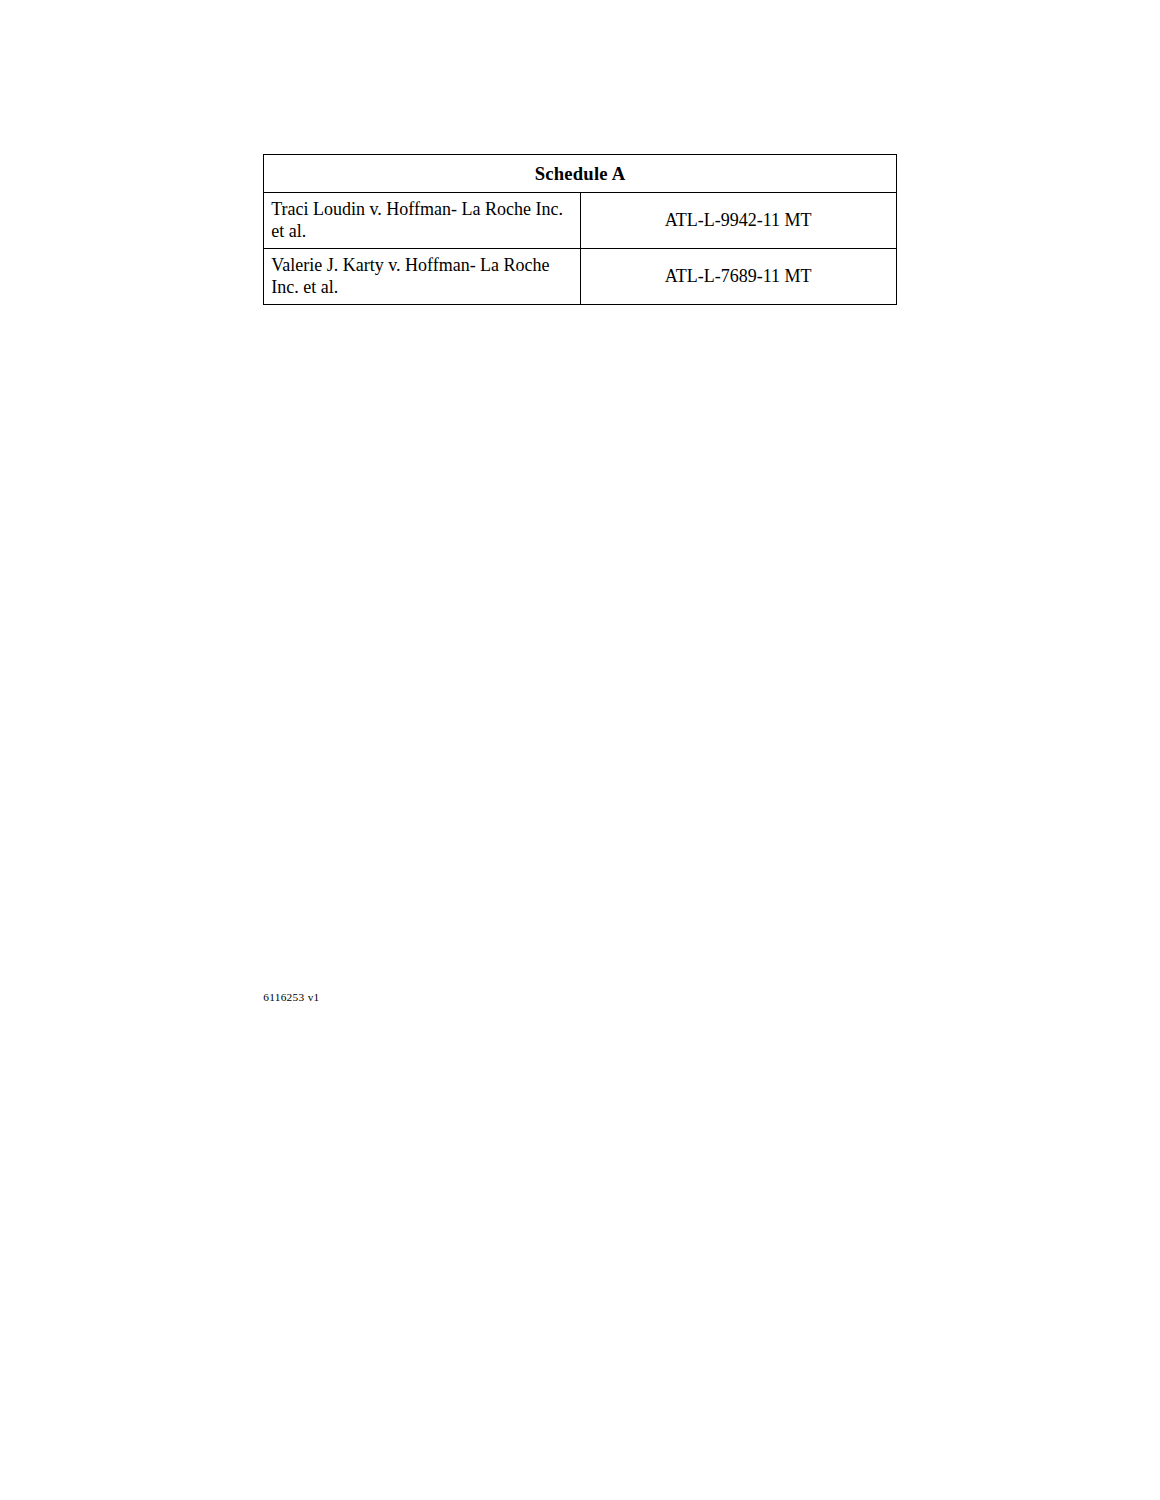| Schedule A |
| --- |
| Traci Loudin v. Hoffman- La Roche Inc. et al. | ATL-L-9942-11 MT |
| Valerie J. Karty v. Hoffman- La Roche Inc. et al. | ATL-L-7689-11 MT |
6116253 v1